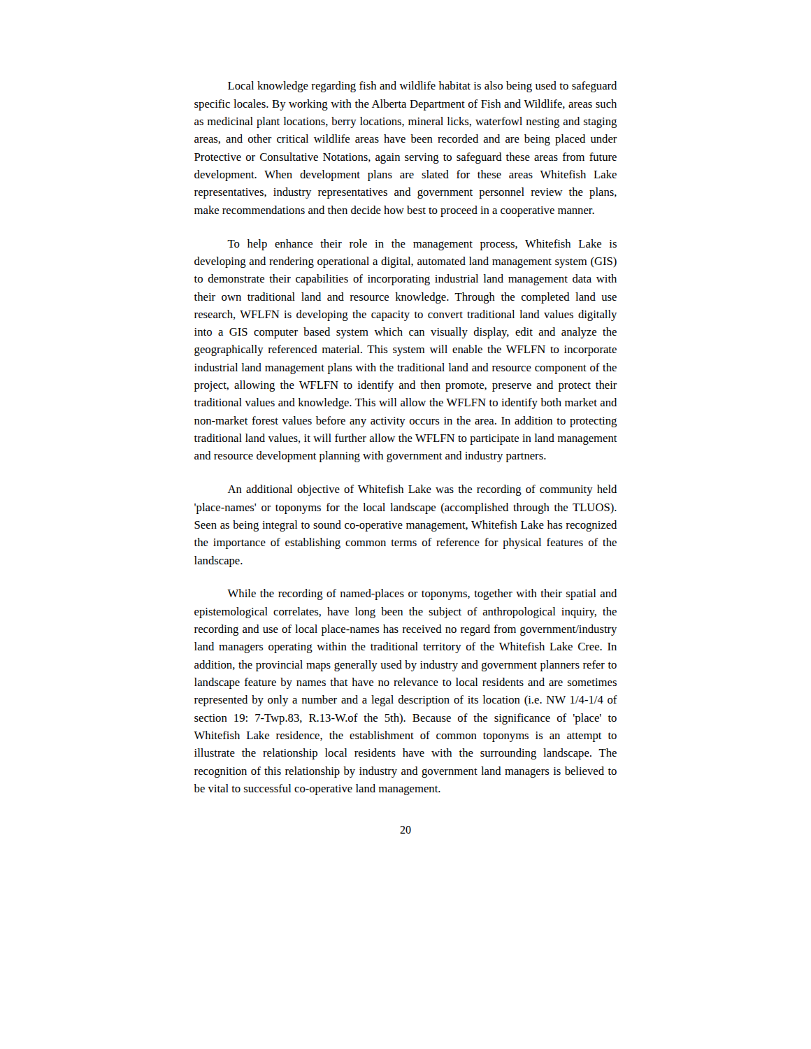Local knowledge regarding fish and wildlife habitat is also being used to safeguard specific locales. By working with the Alberta Department of Fish and Wildlife, areas such as medicinal plant locations, berry locations, mineral licks, waterfowl nesting and staging areas, and other critical wildlife areas have been recorded and are being placed under Protective or Consultative Notations, again serving to safeguard these areas from future development. When development plans are slated for these areas Whitefish Lake representatives, industry representatives and government personnel review the plans, make recommendations and then decide how best to proceed in a cooperative manner.
To help enhance their role in the management process, Whitefish Lake is developing and rendering operational a digital, automated land management system (GIS) to demonstrate their capabilities of incorporating industrial land management data with their own traditional land and resource knowledge. Through the completed land use research, WFLFN is developing the capacity to convert traditional land values digitally into a GIS computer based system which can visually display, edit and analyze the geographically referenced material. This system will enable the WFLFN to incorporate industrial land management plans with the traditional land and resource component of the project, allowing the WFLFN to identify and then promote, preserve and protect their traditional values and knowledge. This will allow the WFLFN to identify both market and non-market forest values before any activity occurs in the area. In addition to protecting traditional land values, it will further allow the WFLFN to participate in land management and resource development planning with government and industry partners.
An additional objective of Whitefish Lake was the recording of community held 'place-names' or toponyms for the local landscape (accomplished through the TLUOS). Seen as being integral to sound co-operative management, Whitefish Lake has recognized the importance of establishing common terms of reference for physical features of the landscape.
While the recording of named-places or toponyms, together with their spatial and epistemological correlates, have long been the subject of anthropological inquiry, the recording and use of local place-names has received no regard from government/industry land managers operating within the traditional territory of the Whitefish Lake Cree. In addition, the provincial maps generally used by industry and government planners refer to landscape feature by names that have no relevance to local residents and are sometimes represented by only a number and a legal description of its location (i.e. NW 1/4-1/4 of section 19: 7-Twp.83, R.13-W.of the 5th). Because of the significance of 'place' to Whitefish Lake residence, the establishment of common toponyms is an attempt to illustrate the relationship local residents have with the surrounding landscape. The recognition of this relationship by industry and government land managers is believed to be vital to successful co-operative land management.
20